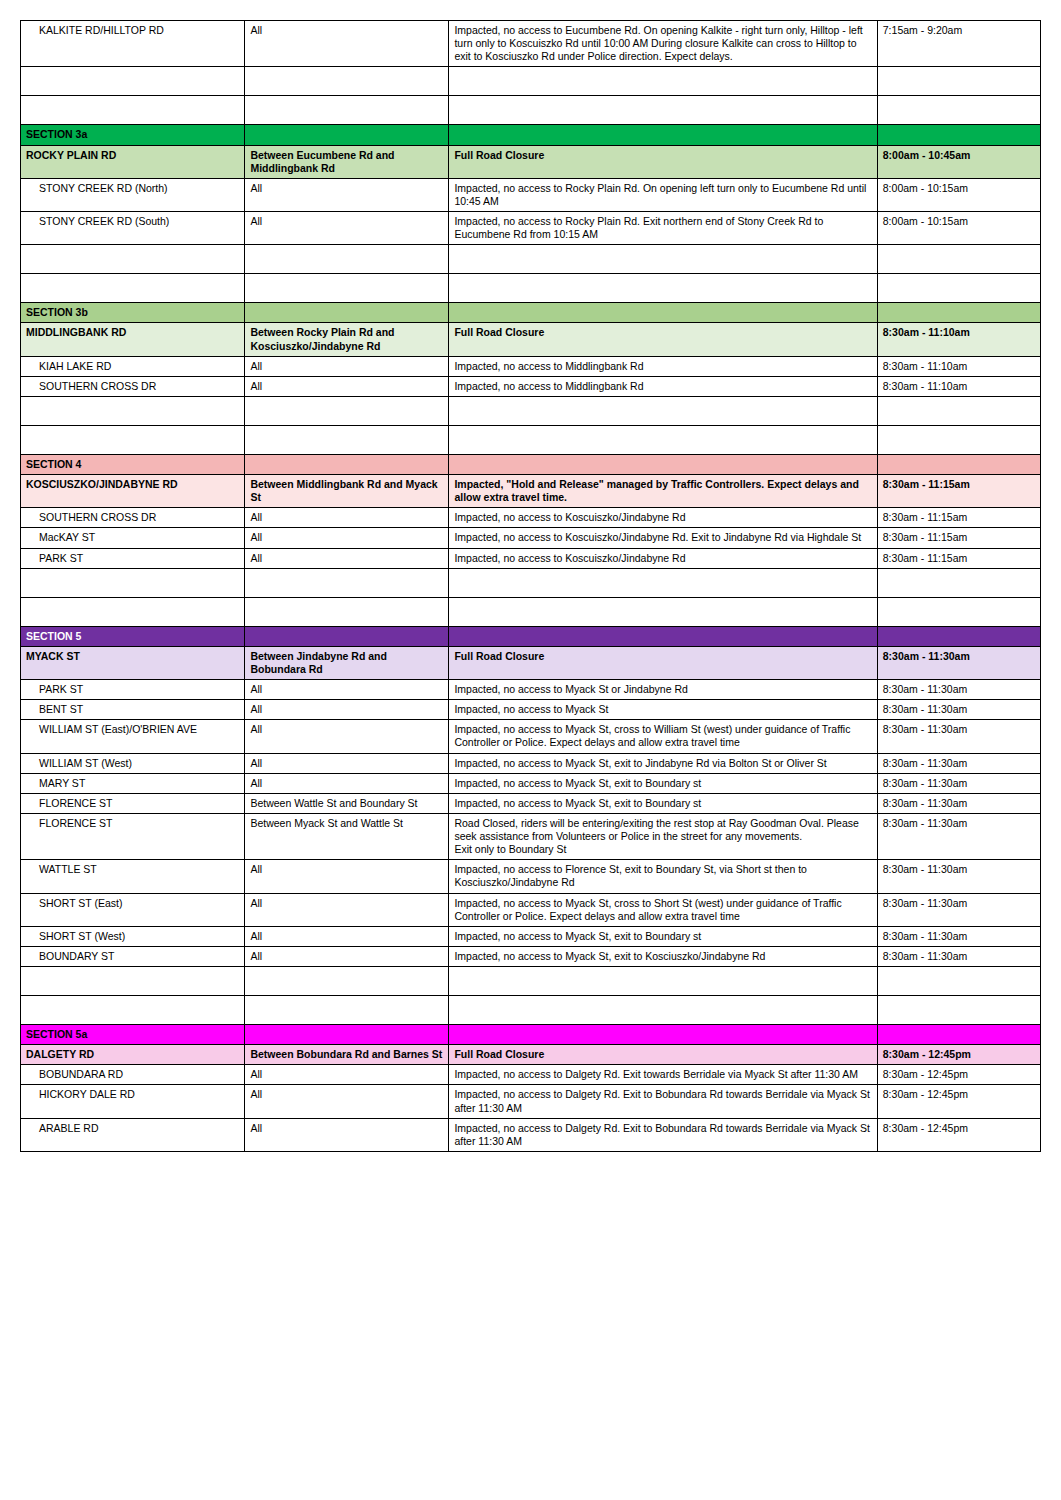| KALKITE RD/HILLTOP RD | All | Impacted, no access to Eucumbene Rd. On opening Kalkite - right turn only, Hilltop - left turn only to Koscuiszko Rd until 10:00 AM During closure Kalkite can cross to Hilltop to exit to Kosciuszko Rd under Police direction. Expect delays. | 7:15am - 9:20am |
| SECTION 3a | | | |
| ROCKY PLAIN RD | Between Eucumbene Rd and Middlingbank Rd | Full Road Closure | 8:00am - 10:45am |
| STONY CREEK RD (North) | All | Impacted, no access to Rocky Plain Rd. On opening left turn only to Eucumbene Rd until 10:45 AM | 8:00am - 10:15am |
| STONY CREEK RD (South) | All | Impacted, no access to Rocky Plain Rd. Exit northern end of Stony Creek Rd to Eucumbene Rd from 10:15 AM | 8:00am - 10:15am |
| SECTION 3b | | | |
| MIDDLINGBANK RD | Between Rocky Plain Rd and Kosciuszko/Jindabyne Rd | Full Road Closure | 8:30am - 11:10am |
| KIAH LAKE RD | All | Impacted, no access to Middlingbank Rd | 8:30am - 11:10am |
| SOUTHERN CROSS DR | All | Impacted, no access to Middlingbank Rd | 8:30am - 11:10am |
| SECTION 4 | | | |
| KOSCIUSZKO/JINDABYNE RD | Between Middlingbank Rd and Myack St | Impacted, "Hold and Release" managed by Traffic Controllers. Expect delays and allow extra travel time. | 8:30am - 11:15am |
| SOUTHERN CROSS DR | All | Impacted, no access to Koscuiszko/Jindabyne Rd | 8:30am - 11:15am |
| MacKAY ST | All | Impacted, no access to Koscuiszko/Jindabyne Rd. Exit to Jindabyne Rd via Highdale St | 8:30am - 11:15am |
| PARK ST | All | Impacted, no access to Koscuiszko/Jindabyne Rd | 8:30am - 11:15am |
| SECTION 5 | | | |
| MYACK ST | Between Jindabyne Rd and Bobundara Rd | Full Road Closure | 8:30am - 11:30am |
| PARK ST | All | Impacted, no access to Myack St or Jindabyne Rd | 8:30am - 11:30am |
| BENT ST | All | Impacted, no access to Myack St | 8:30am - 11:30am |
| WILLIAM ST (East)/O'BRIEN AVE | All | Impacted, no access to Myack St, cross to William St (west) under guidance of Traffic Controller or Police. Expect delays and allow extra travel time | 8:30am - 11:30am |
| WILLIAM ST (West) | All | Impacted, no access to Myack St, exit to Jindabyne Rd via Bolton St or Oliver St | 8:30am - 11:30am |
| MARY ST | All | Impacted, no access to Myack St, exit to Boundary st | 8:30am - 11:30am |
| FLORENCE ST | Between Wattle St and Boundary St | Impacted, no access to Myack St, exit to Boundary st | 8:30am - 11:30am |
| FLORENCE ST | Between Myack St and Wattle St | Road Closed, riders will be entering/exiting the rest stop at Ray Goodman Oval. Please seek assistance from Volunteers or Police in the street for any movements. Exit only to Boundary St | 8:30am - 11:30am |
| WATTLE ST | All | Impacted, no access to Florence St, exit to Boundary St, via Short st then to Kosciuszko/Jindabyne Rd | 8:30am - 11:30am |
| SHORT ST (East) | All | Impacted, no access to Myack St, cross to Short St (west) under guidance of Traffic Controller or Police. Expect delays and allow extra travel time | 8:30am - 11:30am |
| SHORT ST (West) | All | Impacted, no access to Myack St, exit to Boundary st | 8:30am - 11:30am |
| BOUNDARY ST | All | Impacted, no access to Myack St, exit to Kosciuszko/Jindabyne Rd | 8:30am - 11:30am |
| SECTION 5a | | | |
| DALGETY RD | Between Bobundara Rd and Barnes St | Full Road Closure | 8:30am - 12:45pm |
| BOBUNDARA RD | All | Impacted, no access to Dalgety Rd. Exit towards Berridale via Myack St after 11:30 AM | 8:30am - 12:45pm |
| HICKORY DALE RD | All | Impacted, no access to Dalgety Rd. Exit to Bobundara Rd towards Berridale via Myack St after 11:30 AM | 8:30am - 12:45pm |
| ARABLE RD | All | Impacted, no access to Dalgety Rd. Exit to Bobundara Rd towards Berridale via Myack St after 11:30 AM | 8:30am - 12:45pm |